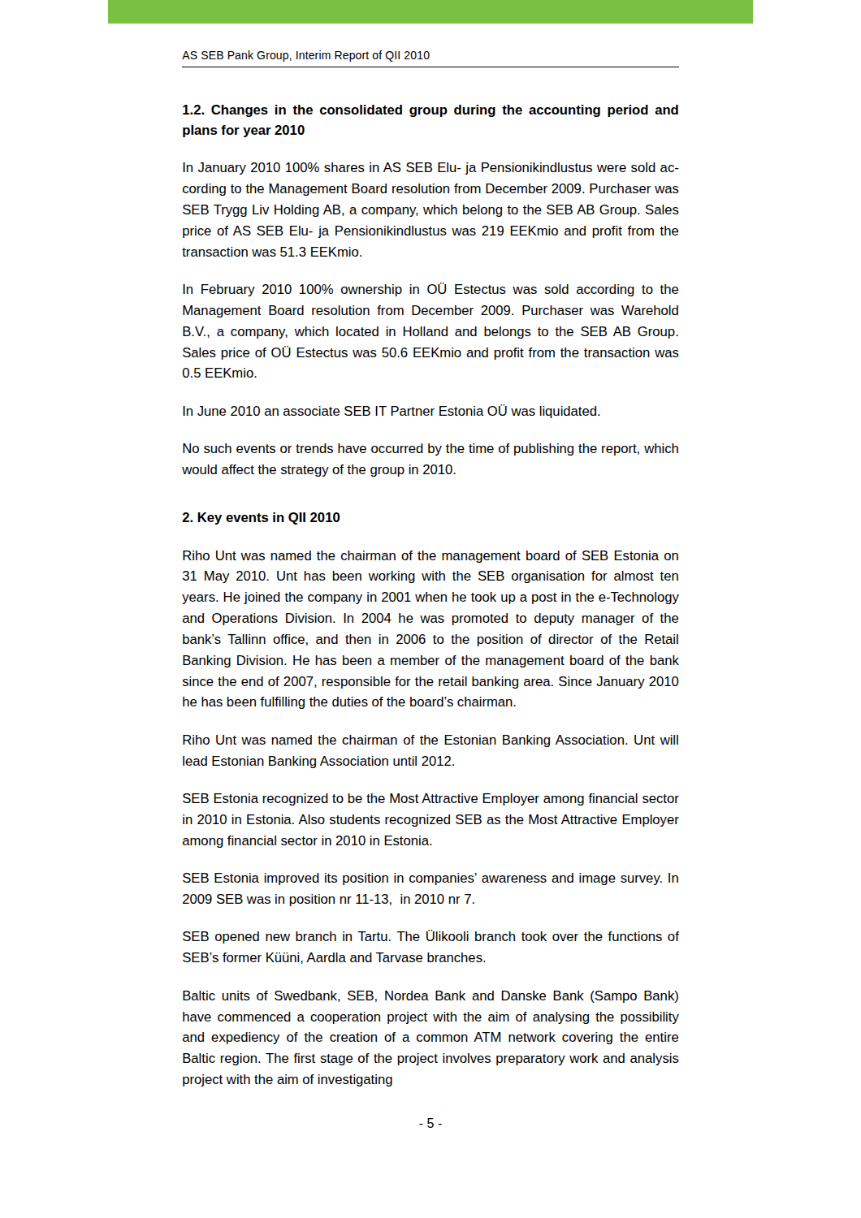AS SEB Pank Group, Interim Report of QII 2010
1.2. Changes in the consolidated group during the accounting period and plans for year 2010
In January 2010 100% shares in AS SEB Elu- ja Pensionikindlustus were sold according to the Management Board resolution from December 2009. Purchaser was SEB Trygg Liv Holding AB, a company, which belong to the SEB AB Group. Sales price of AS SEB Elu- ja Pensionikindlustus was 219 EEKmio and profit from the transaction was 51.3 EEKmio.
In February 2010 100% ownership in OÜ Estectus was sold according to the Management Board resolution from December 2009. Purchaser was Warehold B.V., a company, which located in Holland and belongs to the SEB AB Group. Sales price of OÜ Estectus was 50.6 EEKmio and profit from the transaction was 0.5 EEKmio.
In June 2010 an associate SEB IT Partner Estonia OÜ was liquidated.
No such events or trends have occurred by the time of publishing the report, which would affect the strategy of the group in 2010.
2. Key events in QII 2010
Riho Unt was named the chairman of the management board of SEB Estonia on 31 May 2010. Unt has been working with the SEB organisation for almost ten years. He joined the company in 2001 when he took up a post in the e-Technology and Operations Division. In 2004 he was promoted to deputy manager of the bank’s Tallinn office, and then in 2006 to the position of director of the Retail Banking Division. He has been a member of the management board of the bank since the end of 2007, responsible for the retail banking area. Since January 2010 he has been fulfilling the duties of the board’s chairman.
Riho Unt was named the chairman of the Estonian Banking Association. Unt will lead Estonian Banking Association until 2012.
SEB Estonia recognized to be the Most Attractive Employer among financial sector in 2010 in Estonia. Also students recognized SEB as the Most Attractive Employer among financial sector in 2010 in Estonia.
SEB Estonia improved its position in companies’ awareness and image survey. In 2009 SEB was in position nr 11-13, in 2010 nr 7.
SEB opened new branch in Tartu. The Ülikooli branch took over the functions of SEB’s former Küüni, Aardla and Tarvase branches.
Baltic units of Swedbank, SEB, Nordea Bank and Danske Bank (Sampo Bank) have commenced a cooperation project with the aim of analysing the possibility and expediency of the creation of a common ATM network covering the entire Baltic region. The first stage of the project involves preparatory work and analysis project with the aim of investigating
- 5 -